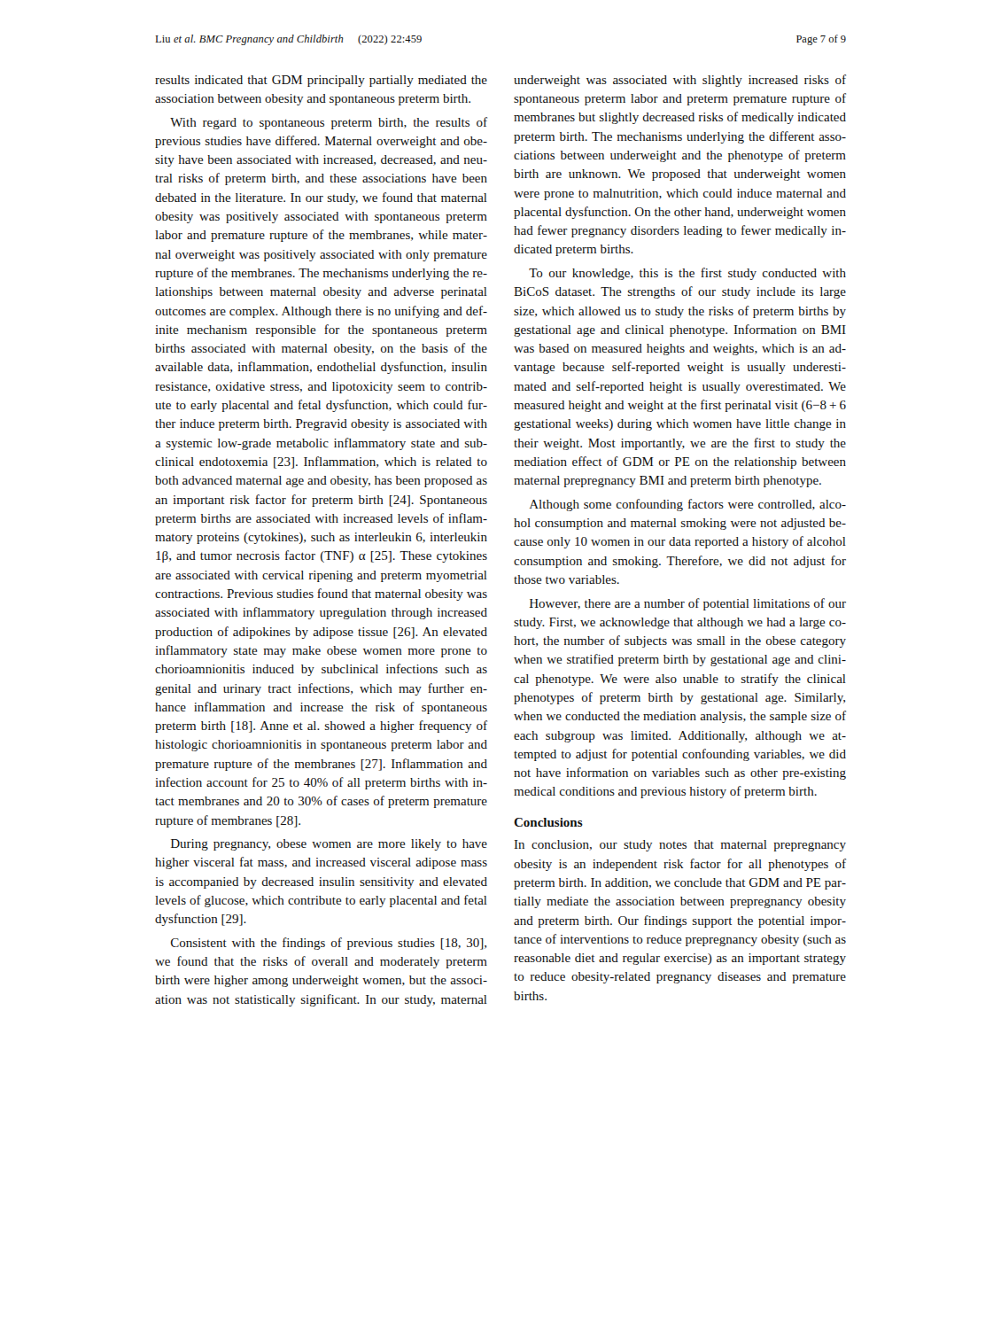Liu et al. BMC Pregnancy and Childbirth (2022) 22:459
Page 7 of 9
results indicated that GDM principally partially mediated the association between obesity and spontaneous preterm birth.
With regard to spontaneous preterm birth, the results of previous studies have differed. Maternal overweight and obesity have been associated with increased, decreased, and neutral risks of preterm birth, and these associations have been debated in the literature. In our study, we found that maternal obesity was positively associated with spontaneous preterm labor and premature rupture of the membranes, while maternal overweight was positively associated with only premature rupture of the membranes. The mechanisms underlying the relationships between maternal obesity and adverse perinatal outcomes are complex. Although there is no unifying and definite mechanism responsible for the spontaneous preterm births associated with maternal obesity, on the basis of the available data, inflammation, endothelial dysfunction, insulin resistance, oxidative stress, and lipotoxicity seem to contribute to early placental and fetal dysfunction, which could further induce preterm birth. Pregravid obesity is associated with a systemic low-grade metabolic inflammatory state and subclinical endotoxemia [23]. Inflammation, which is related to both advanced maternal age and obesity, has been proposed as an important risk factor for preterm birth [24]. Spontaneous preterm births are associated with increased levels of inflammatory proteins (cytokines), such as interleukin 6, interleukin 1β, and tumor necrosis factor (TNF) α [25]. These cytokines are associated with cervical ripening and preterm myometrial contractions. Previous studies found that maternal obesity was associated with inflammatory upregulation through increased production of adipokines by adipose tissue [26]. An elevated inflammatory state may make obese women more prone to chorioamnionitis induced by subclinical infections such as genital and urinary tract infections, which may further enhance inflammation and increase the risk of spontaneous preterm birth [18]. Anne et al. showed a higher frequency of histologic chorioamnionitis in spontaneous preterm labor and premature rupture of the membranes [27]. Inflammation and infection account for 25 to 40% of all preterm births with intact membranes and 20 to 30% of cases of preterm premature rupture of membranes [28].
During pregnancy, obese women are more likely to have higher visceral fat mass, and increased visceral adipose mass is accompanied by decreased insulin sensitivity and elevated levels of glucose, which contribute to early placental and fetal dysfunction [29].
Consistent with the findings of previous studies [18, 30], we found that the risks of overall and moderately preterm birth were higher among underweight women, but the association was not statistically significant. In our study, maternal underweight was associated with slightly increased risks of spontaneous preterm labor and preterm premature rupture of membranes but slightly decreased risks of medically indicated preterm birth. The mechanisms underlying the different associations between underweight and the phenotype of preterm birth are unknown. We proposed that underweight women were prone to malnutrition, which could induce maternal and placental dysfunction. On the other hand, underweight women had fewer pregnancy disorders leading to fewer medically indicated preterm births.
To our knowledge, this is the first study conducted with BiCoS dataset. The strengths of our study include its large size, which allowed us to study the risks of preterm births by gestational age and clinical phenotype. Information on BMI was based on measured heights and weights, which is an advantage because self-reported weight is usually underestimated and self-reported height is usually overestimated. We measured height and weight at the first perinatal visit (6−8 + 6 gestational weeks) during which women have little change in their weight. Most importantly, we are the first to study the mediation effect of GDM or PE on the relationship between maternal prepregnancy BMI and preterm birth phenotype.
Although some confounding factors were controlled, alcohol consumption and maternal smoking were not adjusted because only 10 women in our data reported a history of alcohol consumption and smoking. Therefore, we did not adjust for those two variables.
However, there are a number of potential limitations of our study. First, we acknowledge that although we had a large cohort, the number of subjects was small in the obese category when we stratified preterm birth by gestational age and clinical phenotype. We were also unable to stratify the clinical phenotypes of preterm birth by gestational age. Similarly, when we conducted the mediation analysis, the sample size of each subgroup was limited. Additionally, although we attempted to adjust for potential confounding variables, we did not have information on variables such as other pre-existing medical conditions and previous history of preterm birth.
Conclusions
In conclusion, our study notes that maternal prepregnancy obesity is an independent risk factor for all phenotypes of preterm birth. In addition, we conclude that GDM and PE partially mediate the association between prepregnancy obesity and preterm birth. Our findings support the potential importance of interventions to reduce prepregnancy obesity (such as reasonable diet and regular exercise) as an important strategy to reduce obesity-related pregnancy diseases and premature births.